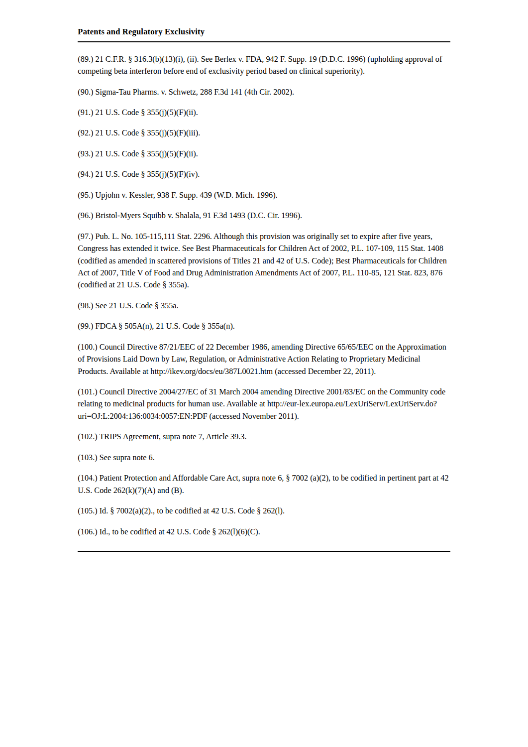Patents and Regulatory Exclusivity
(89.) 21 C.F.R. § 316.3(b)(13)(i), (ii). See Berlex v. FDA, 942 F. Supp. 19 (D.D.C. 1996) (upholding approval of competing beta interferon before end of exclusivity period based on clinical superiority).
(90.) Sigma-Tau Pharms. v. Schwetz, 288 F.3d 141 (4th Cir. 2002).
(91.) 21 U.S. Code § 355(j)(5)(F)(ii).
(92.) 21 U.S. Code § 355(j)(5)(F)(iii).
(93.) 21 U.S. Code § 355(j)(5)(F)(ii).
(94.) 21 U.S. Code § 355(j)(5)(F)(iv).
(95.) Upjohn v. Kessler, 938 F. Supp. 439 (W.D. Mich. 1996).
(96.) Bristol-Myers Squibb v. Shalala, 91 F.3d 1493 (D.C. Cir. 1996).
(97.) Pub. L. No. 105-115,111 Stat. 2296. Although this provision was originally set to expire after five years, Congress has extended it twice. See Best Pharmaceuticals for Children Act of 2002, P.L. 107-109, 115 Stat. 1408 (codified as amended in scattered provisions of Titles 21 and 42 of U.S. Code); Best Pharmaceuticals for Children Act of 2007, Title V of Food and Drug Administration Amendments Act of 2007, P.L. 110-85, 121 Stat. 823, 876 (codified at 21 U.S. Code § 355a).
(98.) See 21 U.S. Code § 355a.
(99.) FDCA § 505A(n), 21 U.S. Code § 355a(n).
(100.) Council Directive 87/21/EEC of 22 December 1986, amending Directive 65/65/EEC on the Approximation of Provisions Laid Down by Law, Regulation, or Administrative Action Relating to Proprietary Medicinal Products. Available at http://ikev.org/docs/eu/387L0021.htm (accessed December 22, 2011).
(101.) Council Directive 2004/27/EC of 31 March 2004 amending Directive 2001/83/EC on the Community code relating to medicinal products for human use. Available at http://eur-lex.europa.eu/LexUriServ/LexUriServ.do?uri=OJ:L:2004:136:0034:0057:EN:PDF (accessed November 2011).
(102.) TRIPS Agreement, supra note 7, Article 39.3.
(103.) See supra note 6.
(104.) Patient Protection and Affordable Care Act, supra note 6, § 7002 (a)(2), to be codified in pertinent part at 42 U.S. Code 262(k)(7)(A) and (B).
(105.) Id. § 7002(a)(2)., to be codified at 42 U.S. Code § 262(l).
(106.) Id., to be codified at 42 U.S. Code § 262(l)(6)(C).